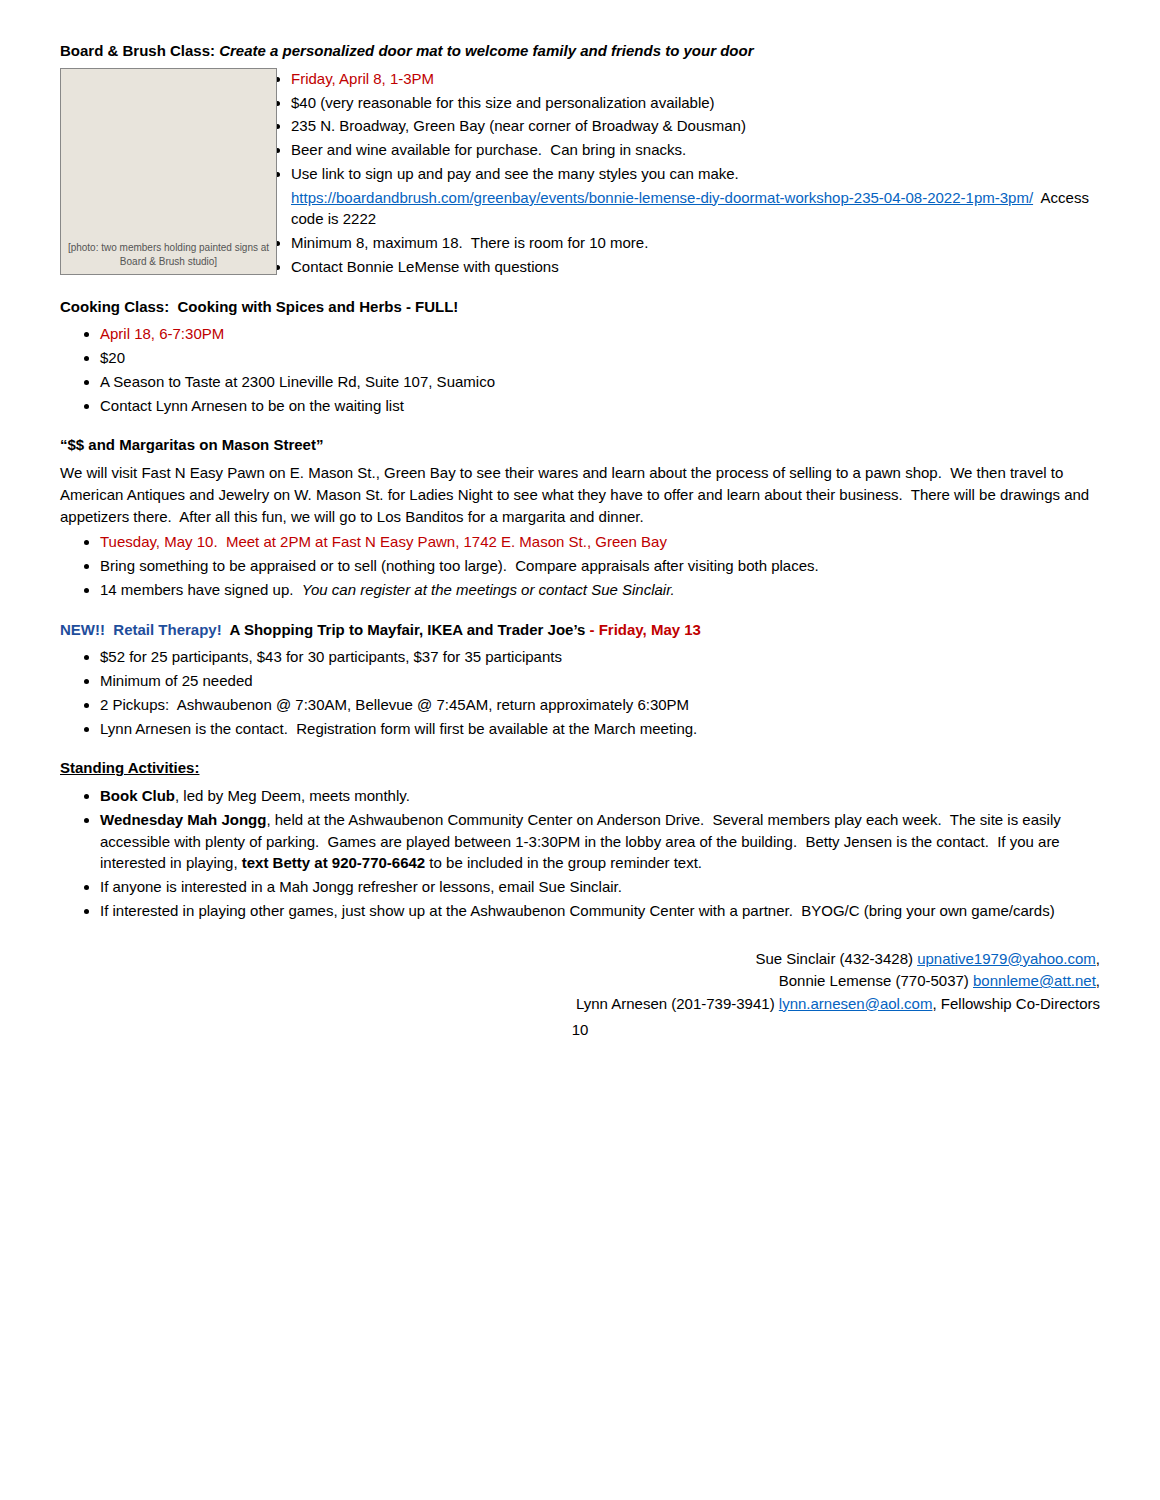Board & Brush Class: Create a personalized door mat to welcome family and friends to your door
[photo: two members holding painted signs at Board & Brush studio]
Friday, April 8, 1-3PM
$40 (very reasonable for this size and personalization available)
235 N. Broadway, Green Bay (near corner of Broadway & Dousman)
Beer and wine available for purchase. Can bring in snacks.
Use link to sign up and pay and see the many styles you can make.
https://boardandbrush.com/greenbay/events/bonnie-lemense-diy-doormat-workshop-235-04-08-2022-1pm-3pm/ Access code is 2222
Minimum 8, maximum 18. There is room for 10 more.
Contact Bonnie LeMense with questions
Cooking Class: Cooking with Spices and Herbs - FULL!
April 18, 6-7:30PM
$20
A Season to Taste at 2300 Lineville Rd, Suite 107, Suamico
Contact Lynn Arnesen to be on the waiting list
“$$ and Margaritas on Mason Street”
We will visit Fast N Easy Pawn on E. Mason St., Green Bay to see their wares and learn about the process of selling to a pawn shop. We then travel to American Antiques and Jewelry on W. Mason St. for Ladies Night to see what they have to offer and learn about their business. There will be drawings and appetizers there. After all this fun, we will go to Los Banditos for a margarita and dinner.
Tuesday, May 10. Meet at 2PM at Fast N Easy Pawn, 1742 E. Mason St., Green Bay
Bring something to be appraised or to sell (nothing too large). Compare appraisals after visiting both places.
14 members have signed up. You can register at the meetings or contact Sue Sinclair.
NEW!! Retail Therapy! A Shopping Trip to Mayfair, IKEA and Trader Joe’s - Friday, May 13
$52 for 25 participants, $43 for 30 participants, $37 for 35 participants
Minimum of 25 needed
2 Pickups: Ashwaubenon @ 7:30AM, Bellevue @ 7:45AM, return approximately 6:30PM
Lynn Arnesen is the contact. Registration form will first be available at the March meeting.
Standing Activities:
Book Club, led by Meg Deem, meets monthly.
Wednesday Mah Jongg, held at the Ashwaubenon Community Center on Anderson Drive. Several members play each week. The site is easily accessible with plenty of parking. Games are played between 1-3:30PM in the lobby area of the building. Betty Jensen is the contact. If you are interested in playing, text Betty at 920-770-6642 to be included in the group reminder text.
If anyone is interested in a Mah Jongg refresher or lessons, email Sue Sinclair.
If interested in playing other games, just show up at the Ashwaubenon Community Center with a partner. BYOG/C (bring your own game/cards)
Sue Sinclair (432-3428) upnative1979@yahoo.com,
Bonnie Lemense (770-5037) bonnleme@att.net,
Lynn Arnesen (201-739-3941) lynn.arnesen@aol.com, Fellowship Co-Directors
10